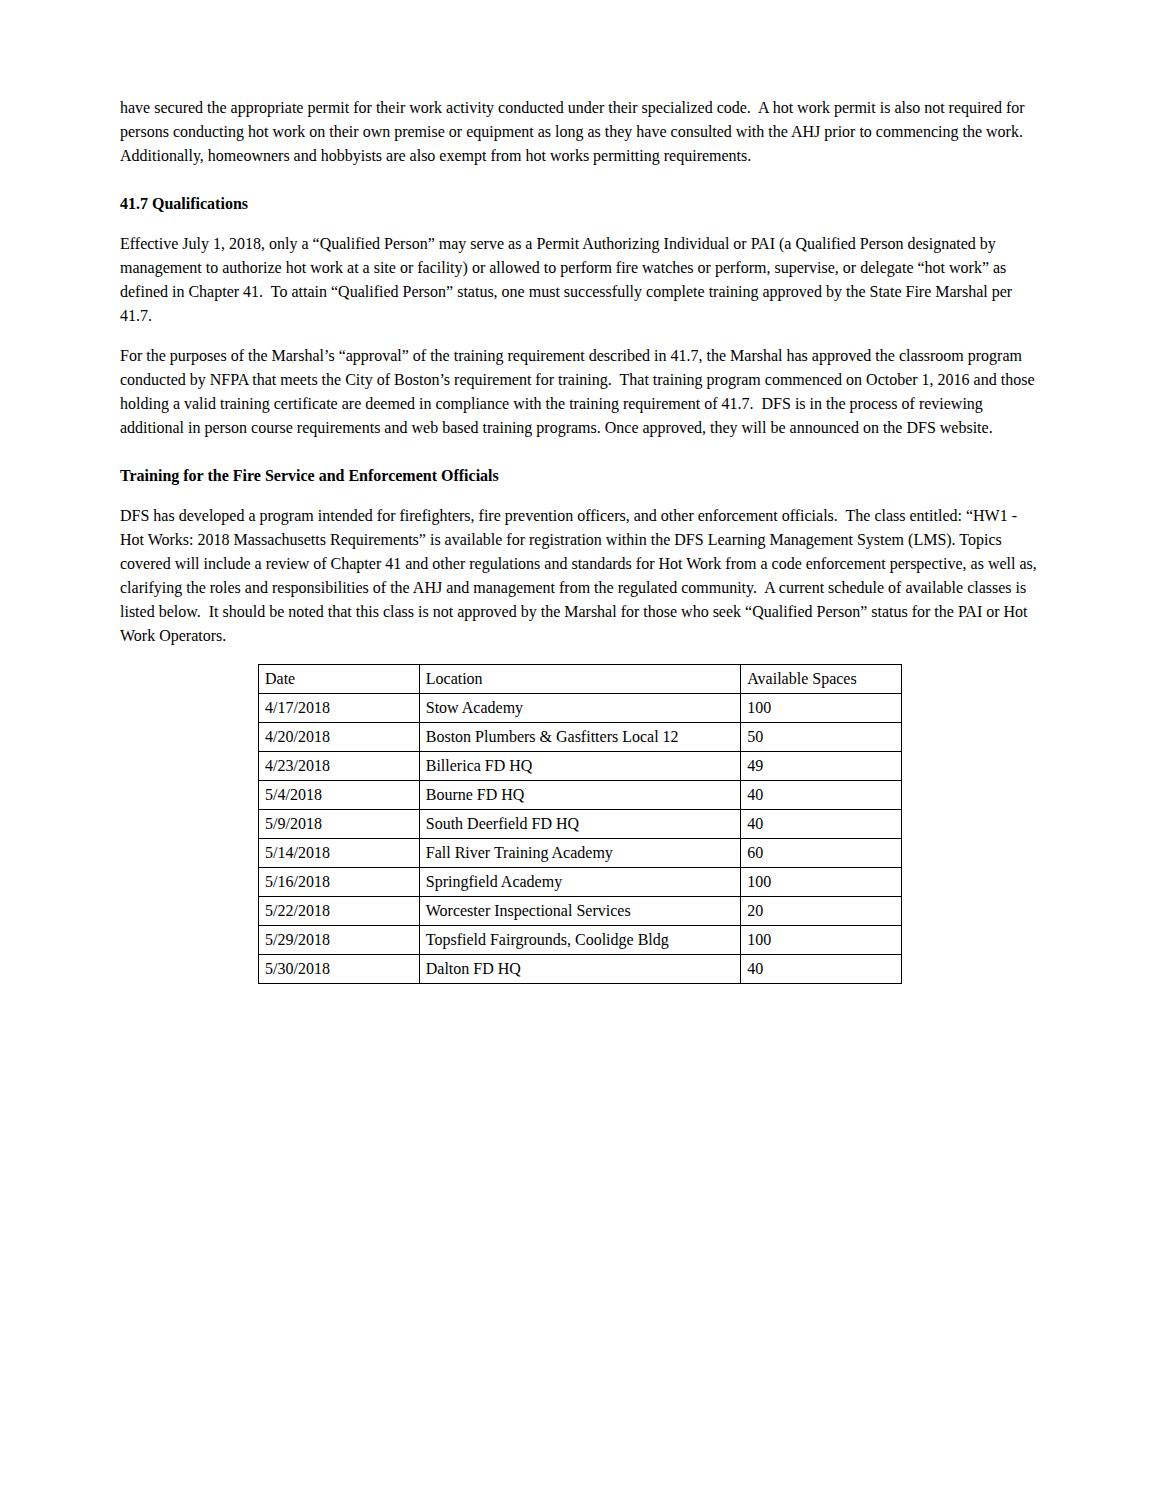have secured the appropriate permit for their work activity conducted under their specialized code. A hot work permit is also not required for persons conducting hot work on their own premise or equipment as long as they have consulted with the AHJ prior to commencing the work. Additionally, homeowners and hobbyists are also exempt from hot works permitting requirements.
41.7 Qualifications
Effective July 1, 2018, only a “Qualified Person” may serve as a Permit Authorizing Individual or PAI (a Qualified Person designated by management to authorize hot work at a site or facility) or allowed to perform fire watches or perform, supervise, or delegate “hot work” as defined in Chapter 41. To attain “Qualified Person” status, one must successfully complete training approved by the State Fire Marshal per 41.7.
For the purposes of the Marshal’s “approval” of the training requirement described in 41.7, the Marshal has approved the classroom program conducted by NFPA that meets the City of Boston’s requirement for training. That training program commenced on October 1, 2016 and those holding a valid training certificate are deemed in compliance with the training requirement of 41.7. DFS is in the process of reviewing additional in person course requirements and web based training programs. Once approved, they will be announced on the DFS website.
Training for the Fire Service and Enforcement Officials
DFS has developed a program intended for firefighters, fire prevention officers, and other enforcement officials. The class entitled: “HW1 - Hot Works: 2018 Massachusetts Requirements” is available for registration within the DFS Learning Management System (LMS). Topics covered will include a review of Chapter 41 and other regulations and standards for Hot Work from a code enforcement perspective, as well as, clarifying the roles and responsibilities of the AHJ and management from the regulated community. A current schedule of available classes is listed below. It should be noted that this class is not approved by the Marshal for those who seek “Qualified Person” status for the PAI or Hot Work Operators.
| Date | Location | Available Spaces |
| 4/17/2018 | Stow Academy | 100 |
| 4/20/2018 | Boston Plumbers & Gasfitters Local 12 | 50 |
| 4/23/2018 | Billerica FD HQ | 49 |
| 5/4/2018 | Bourne FD HQ | 40 |
| 5/9/2018 | South Deerfield FD HQ | 40 |
| 5/14/2018 | Fall River Training Academy | 60 |
| 5/16/2018 | Springfield Academy | 100 |
| 5/22/2018 | Worcester Inspectional Services | 20 |
| 5/29/2018 | Topsfield Fairgrounds, Coolidge Bldg | 100 |
| 5/30/2018 | Dalton FD HQ | 40 |